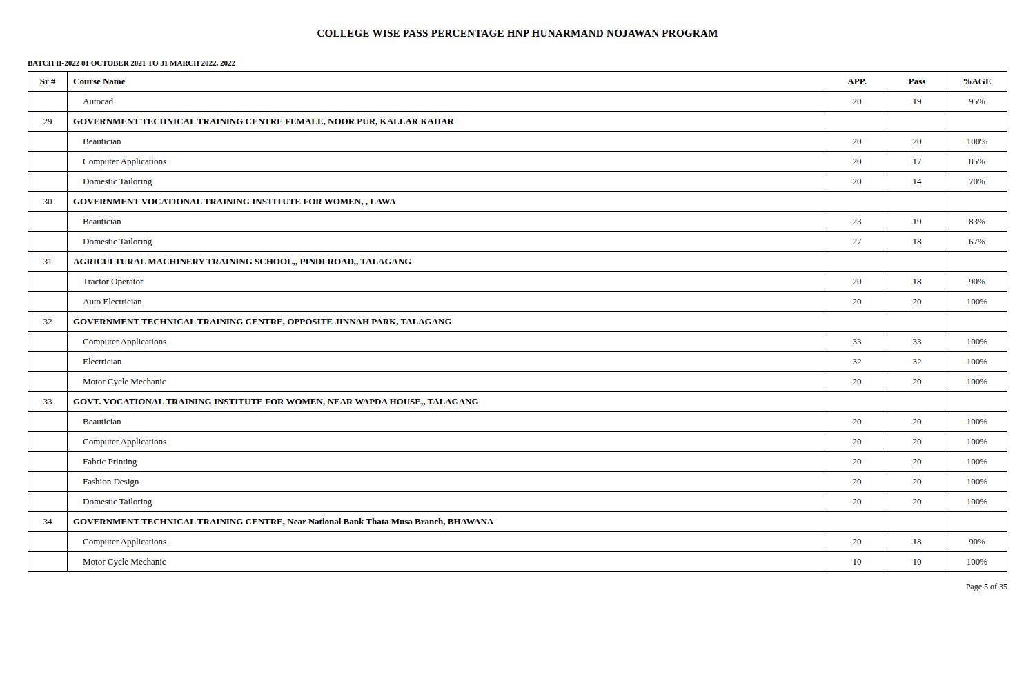COLLEGE WISE PASS PERCENTAGE HNP HUNARMAND NOJAWAN PROGRAM
BATCH II-2022 01 OCTOBER 2021 TO 31 MARCH 2022, 2022
| Sr # | Course Name | APP. | Pass | %AGE |
| --- | --- | --- | --- | --- |
| | Autocad | 20 | 19 | 95% |
| 29 | GOVERNMENT TECHNICAL TRAINING CENTRE FEMALE, NOOR PUR, KALLAR KAHAR | | | |
| | Beautician | 20 | 20 | 100% |
| | Computer Applications | 20 | 17 | 85% |
| | Domestic Tailoring | 20 | 14 | 70% |
| 30 | GOVERNMENT VOCATIONAL TRAINING INSTITUTE FOR WOMEN, , LAWA | | | |
| | Beautician | 23 | 19 | 83% |
| | Domestic Tailoring | 27 | 18 | 67% |
| 31 | AGRICULTURAL MACHINERY TRAINING SCHOOL,, PINDI ROAD,, TALAGANG | | | |
| | Tractor Operator | 20 | 18 | 90% |
| | Auto Electrician | 20 | 20 | 100% |
| 32 | GOVERNMENT TECHNICAL TRAINING CENTRE, OPPOSITE JINNAH PARK, TALAGANG | | | |
| | Computer Applications | 33 | 33 | 100% |
| | Electrician | 32 | 32 | 100% |
| | Motor Cycle Mechanic | 20 | 20 | 100% |
| 33 | GOVT. VOCATIONAL TRAINING INSTITUTE FOR WOMEN, NEAR WAPDA HOUSE,, TALAGANG | | | |
| | Beautician | 20 | 20 | 100% |
| | Computer Applications | 20 | 20 | 100% |
| | Fabric Printing | 20 | 20 | 100% |
| | Fashion Design | 20 | 20 | 100% |
| | Domestic Tailoring | 20 | 20 | 100% |
| 34 | GOVERNMENT TECHNICAL TRAINING CENTRE, Near National Bank Thata Musa Branch, BHAWANA | | | |
| | Computer Applications | 20 | 18 | 90% |
| | Motor Cycle Mechanic | 10 | 10 | 100% |
Page 5 of 35